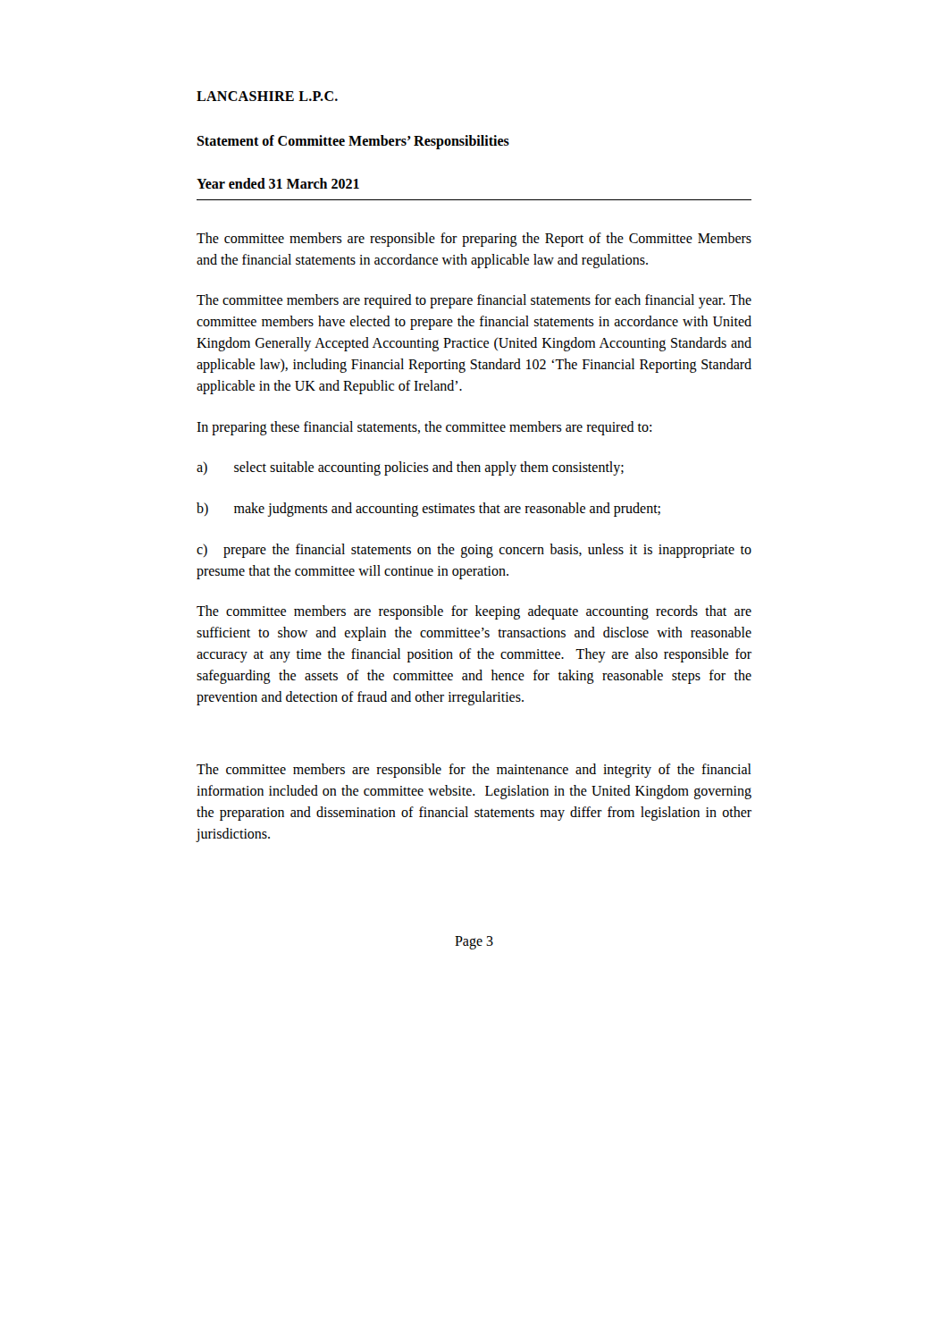LANCASHIRE L.P.C.
Statement of Committee Members’ Responsibilities
Year ended 31 March 2021
The committee members are responsible for preparing the Report of the Committee Members and the financial statements in accordance with applicable law and regulations.
The committee members are required to prepare financial statements for each financial year. The committee members have elected to prepare the financial statements in accordance with United Kingdom Generally Accepted Accounting Practice (United Kingdom Accounting Standards and applicable law), including Financial Reporting Standard 102 ‘The Financial Reporting Standard applicable in the UK and Republic of Ireland’.
In preparing these financial statements, the committee members are required to:
a) select suitable accounting policies and then apply them consistently;
b) make judgments and accounting estimates that are reasonable and prudent;
c) prepare the financial statements on the going concern basis, unless it is inappropriate to presume that the committee will continue in operation.
The committee members are responsible for keeping adequate accounting records that are sufficient to show and explain the committee’s transactions and disclose with reasonable accuracy at any time the financial position of the committee. They are also responsible for safeguarding the assets of the committee and hence for taking reasonable steps for the prevention and detection of fraud and other irregularities.
The committee members are responsible for the maintenance and integrity of the financial information included on the committee website. Legislation in the United Kingdom governing the preparation and dissemination of financial statements may differ from legislation in other jurisdictions.
Page 3